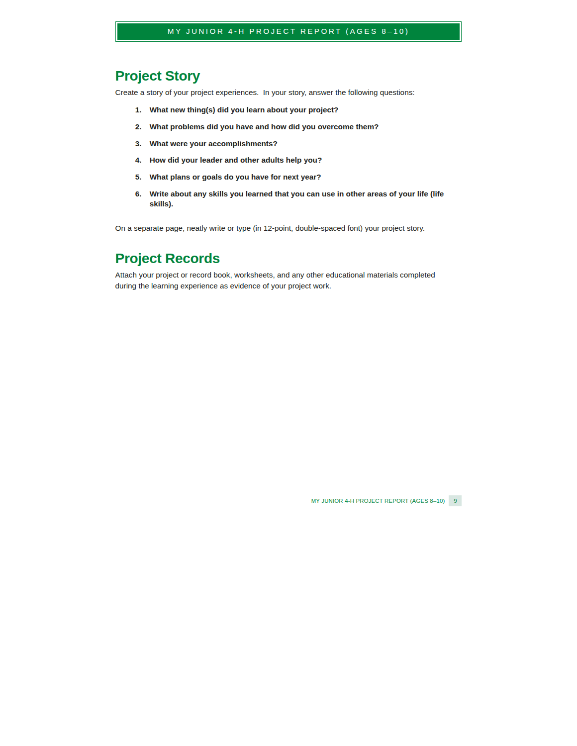My Junior 4-H Project Report (Ages 8–10)
Project Story
Create a story of your project experiences. In your story, answer the following questions:
What new thing(s) did you learn about your project?
What problems did you have and how did you overcome them?
What were your accomplishments?
How did your leader and other adults help you?
What plans or goals do you have for next year?
Write about any skills you learned that you can use in other areas of your life (life skills).
On a separate page, neatly write or type (in 12-point, double-spaced font) your project story.
Project Records
Attach your project or record book, worksheets, and any other educational materials completed during the learning experience as evidence of your project work.
MY JUNIOR 4-H PROJECT REPORT (AGES 8–10)
9